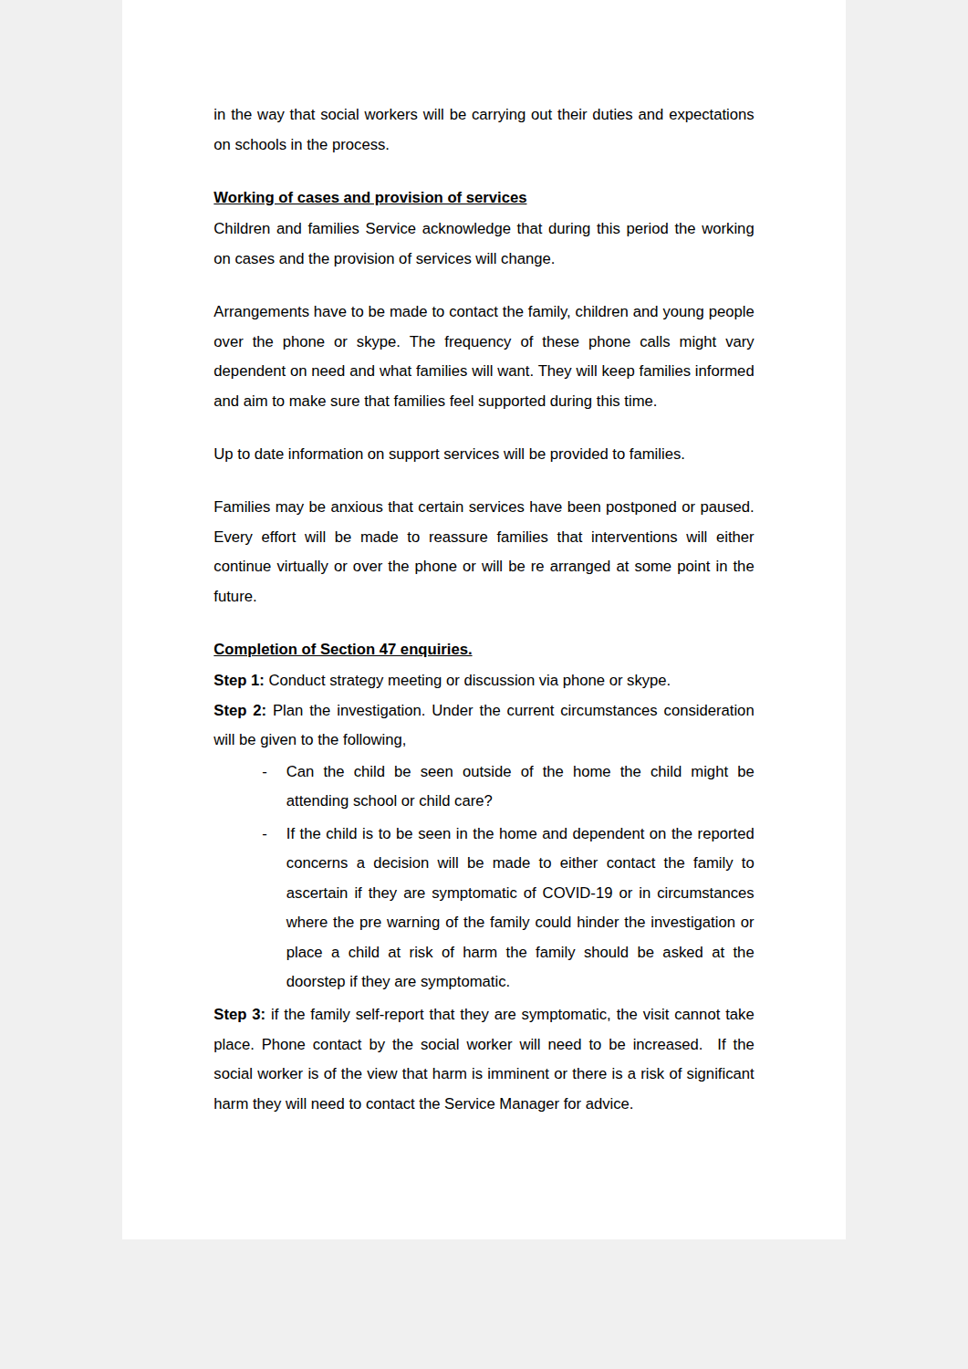in the way that social workers will be carrying out their duties and expectations on schools in the process.
Working of cases and provision of services
Children and families Service acknowledge that during this period the working on cases and the provision of services will change.
Arrangements have to be made to contact the family, children and young people over the phone or skype. The frequency of these phone calls might vary dependent on need and what families will want. They will keep families informed and aim to make sure that families feel supported during this time.
Up to date information on support services will be provided to families.
Families may be anxious that certain services have been postponed or paused. Every effort will be made to reassure families that interventions will either continue virtually or over the phone or will be re arranged at some point in the future.
Completion of Section 47 enquiries.
Step 1: Conduct strategy meeting or discussion via phone or skype.
Step 2: Plan the investigation. Under the current circumstances consideration will be given to the following,
Can the child be seen outside of the home the child might be attending school or child care?
If the child is to be seen in the home and dependent on the reported concerns a decision will be made to either contact the family to ascertain if they are symptomatic of COVID-19 or in circumstances where the pre warning of the family could hinder the investigation or place a child at risk of harm the family should be asked at the doorstep if they are symptomatic.
Step 3: if the family self-report that they are symptomatic, the visit cannot take place. Phone contact by the social worker will need to be increased. If the social worker is of the view that harm is imminent or there is a risk of significant harm they will need to contact the Service Manager for advice.